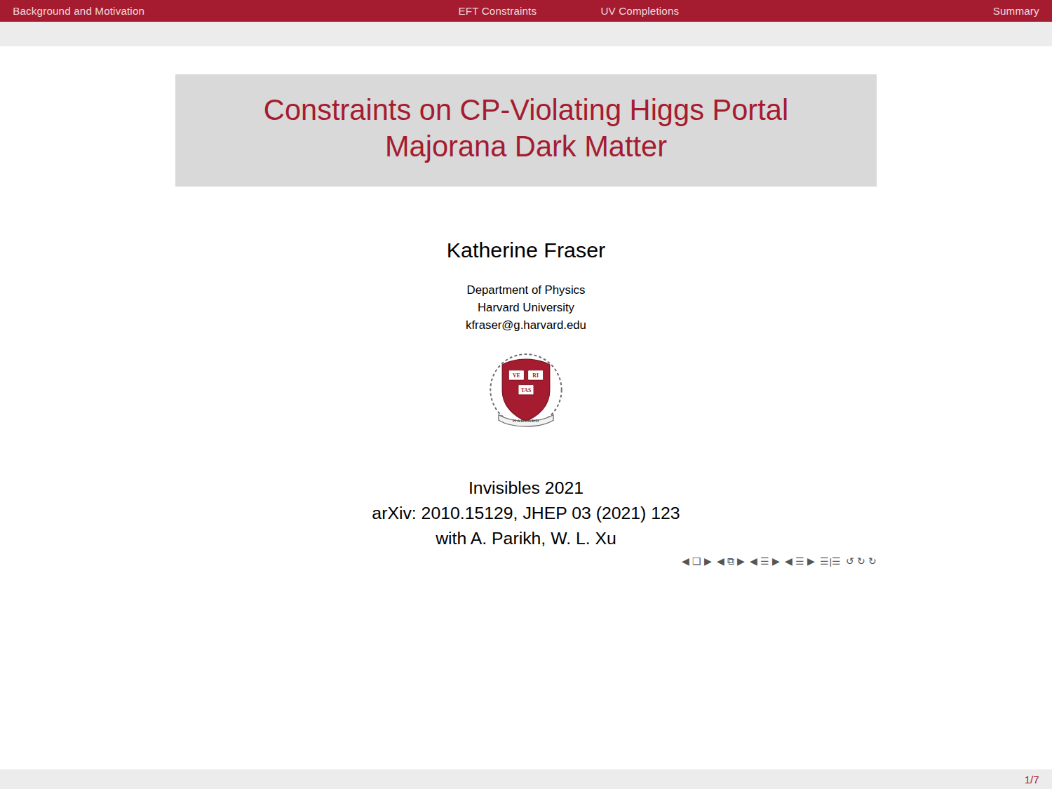Background and Motivation
EFT Constraints UV Completions
Summary
Constraints on CP-Violating Higgs Portal
Majorana Dark Matter
Katherine Fraser
Department of Physics
Harvard University
kfraser@g.harvard.edu
VE RI TAS HARVARD
Invisibles 2021
arXiv: 2010.15129, JHEP 03 (2021) 123
with A. Parikh, W. L. Xu
◀ ❑ ▶ ◀ ⧉ ▶ ◀ ☰ ▶ ◀ ☰ ▶ ☰|☰ ↺ ↻ ↻
1/7